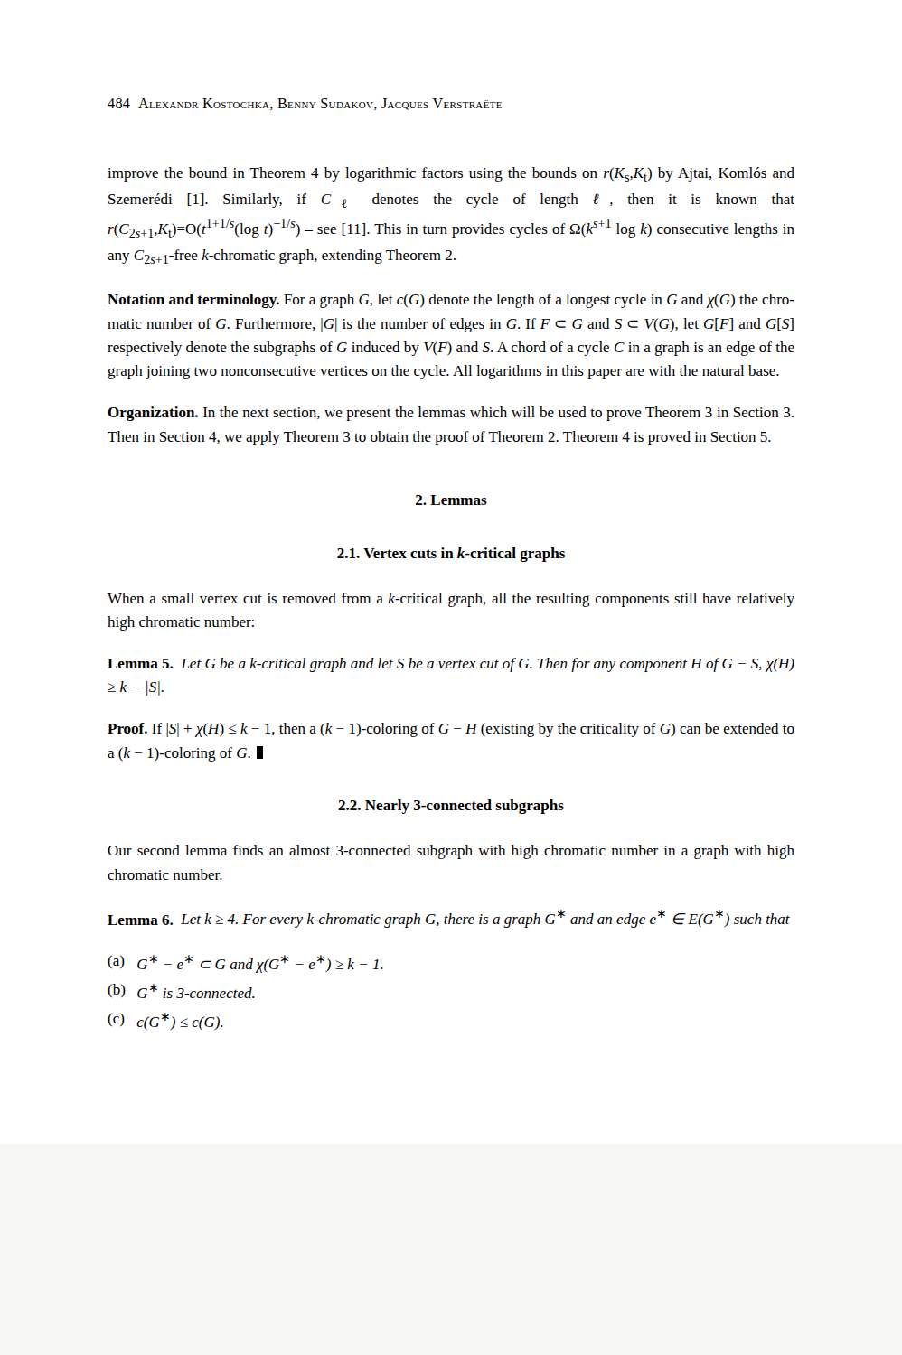484 Alexandr Kostochka, Benny Sudakov, Jacques Verstraëte
improve the bound in Theorem 4 by logarithmic factors using the bounds on r(Ks,Kt) by Ajtai, Komlós and Szemerédi [1]. Similarly, if Cℓ denotes the cycle of length ℓ, then it is known that r(C2s+1,Kt)=O(t1+1/s(log t)−1/s) – see [11]. This in turn provides cycles of Ω(ks+1 log k) consecutive lengths in any C2s+1-free k-chromatic graph, extending Theorem 2.
Notation and terminology. For a graph G, let c(G) denote the length of a longest cycle in G and χ(G) the chromatic number of G. Furthermore, |G| is the number of edges in G. If F ⊂ G and S ⊂ V(G), let G[F] and G[S] respectively denote the subgraphs of G induced by V(F) and S. A chord of a cycle C in a graph is an edge of the graph joining two nonconsecutive vertices on the cycle. All logarithms in this paper are with the natural base.
Organization. In the next section, we present the lemmas which will be used to prove Theorem 3 in Section 3. Then in Section 4, we apply Theorem 3 to obtain the proof of Theorem 2. Theorem 4 is proved in Section 5.
2. Lemmas
2.1. Vertex cuts in k-critical graphs
When a small vertex cut is removed from a k-critical graph, all the resulting components still have relatively high chromatic number:
Lemma 5. Let G be a k-critical graph and let S be a vertex cut of G. Then for any component H of G − S, χ(H) ≥ k − |S|.
Proof. If |S| + χ(H) ≤ k − 1, then a (k − 1)-coloring of G − H (existing by the criticality of G) can be extended to a (k − 1)-coloring of G.
2.2. Nearly 3-connected subgraphs
Our second lemma finds an almost 3-connected subgraph with high chromatic number in a graph with high chromatic number.
Lemma 6. Let k ≥ 4. For every k-chromatic graph G, there is a graph G∗ and an edge e∗ ∈ E(G∗) such that
(a) G∗ − e∗ ⊂ G and χ(G∗ − e∗) ≥ k − 1.
(b) G∗ is 3-connected.
(c) c(G∗) ≤ c(G).